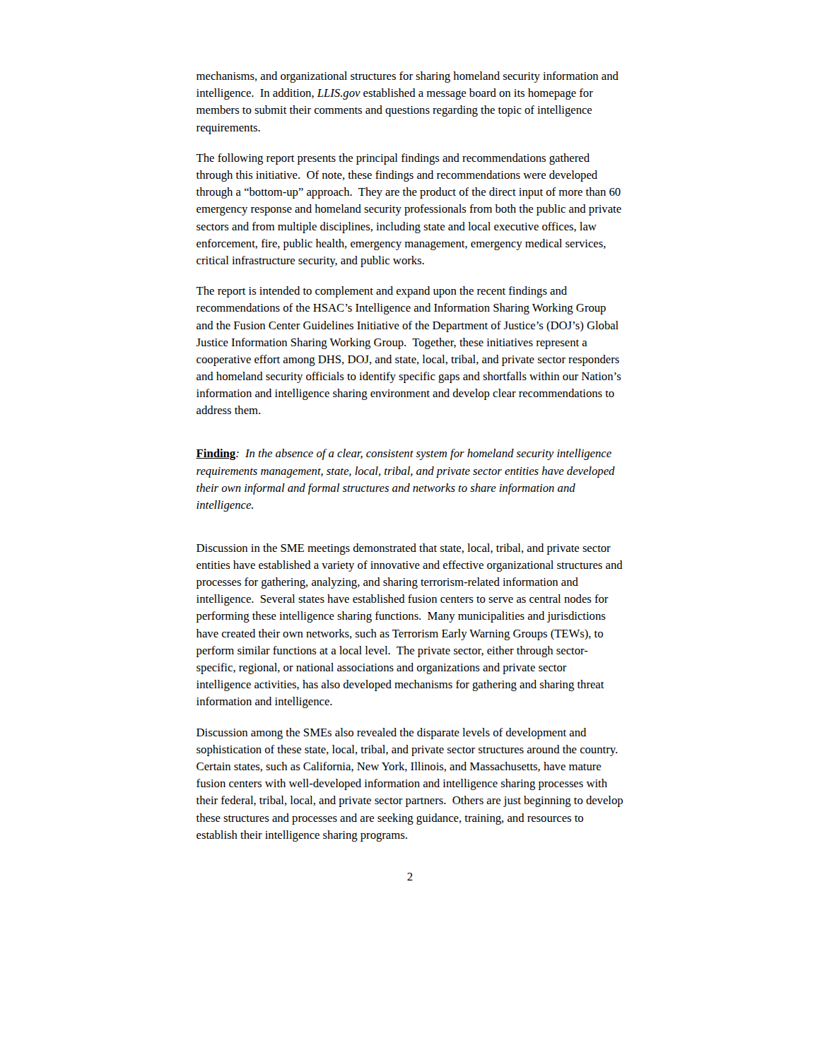mechanisms, and organizational structures for sharing homeland security information and intelligence. In addition, LLIS.gov established a message board on its homepage for members to submit their comments and questions regarding the topic of intelligence requirements.
The following report presents the principal findings and recommendations gathered through this initiative. Of note, these findings and recommendations were developed through a “bottom-up” approach. They are the product of the direct input of more than 60 emergency response and homeland security professionals from both the public and private sectors and from multiple disciplines, including state and local executive offices, law enforcement, fire, public health, emergency management, emergency medical services, critical infrastructure security, and public works.
The report is intended to complement and expand upon the recent findings and recommendations of the HSAC’s Intelligence and Information Sharing Working Group and the Fusion Center Guidelines Initiative of the Department of Justice’s (DOJ’s) Global Justice Information Sharing Working Group. Together, these initiatives represent a cooperative effort among DHS, DOJ, and state, local, tribal, and private sector responders and homeland security officials to identify specific gaps and shortfalls within our Nation’s information and intelligence sharing environment and develop clear recommendations to address them.
Finding: In the absence of a clear, consistent system for homeland security intelligence requirements management, state, local, tribal, and private sector entities have developed their own informal and formal structures and networks to share information and intelligence.
Discussion in the SME meetings demonstrated that state, local, tribal, and private sector entities have established a variety of innovative and effective organizational structures and processes for gathering, analyzing, and sharing terrorism-related information and intelligence. Several states have established fusion centers to serve as central nodes for performing these intelligence sharing functions. Many municipalities and jurisdictions have created their own networks, such as Terrorism Early Warning Groups (TEWs), to perform similar functions at a local level. The private sector, either through sector-specific, regional, or national associations and organizations and private sector intelligence activities, has also developed mechanisms for gathering and sharing threat information and intelligence.
Discussion among the SMEs also revealed the disparate levels of development and sophistication of these state, local, tribal, and private sector structures around the country. Certain states, such as California, New York, Illinois, and Massachusetts, have mature fusion centers with well-developed information and intelligence sharing processes with their federal, tribal, local, and private sector partners. Others are just beginning to develop these structures and processes and are seeking guidance, training, and resources to establish their intelligence sharing programs.
2